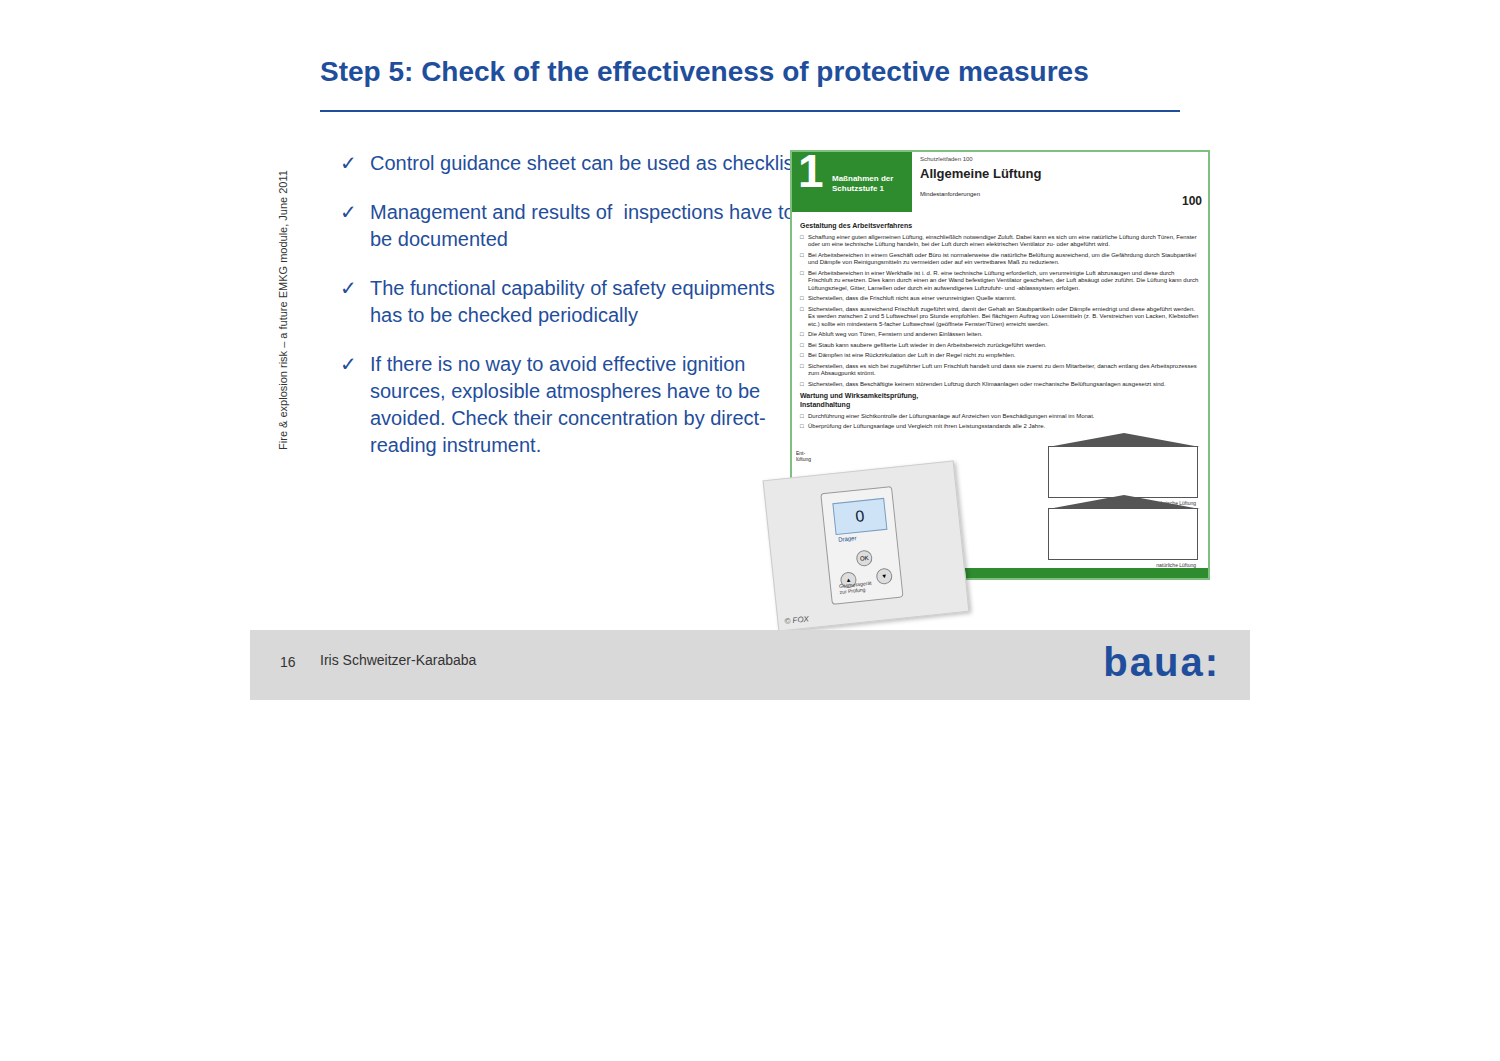Fire & explosion risk – a future EMKG module, June 2011
Step 5: Check of the effectiveness of protective measures
Control guidance sheet can be used as checklists
Management and results of inspections have to be documented
The functional capability of safety equipments has to be checked periodically
If there is no way to avoid effective ignition sources, explosible atmospheres have to be avoided. Check their concentration by direct-reading instrument.
1
Maßnahmen der
Schutzstufe 1
Schutzleitfaden 100
Allgemeine Lüftung
Mindestanforderungen
100
Gestaltung des Arbeitsverfahrens
Schaffung einer guten allgemeinen Lüftung, einschließlich notwendiger Zuluft. Dabei kann es sich um eine natürliche Lüftung durch Türen, Fenster oder um eine technische Lüftung handeln, bei der Luft durch einen elektrischen Ventilator zu- oder abgeführt wird.
Bei Arbeitsbereichen in einem Geschäft oder Büro ist normalerweise die natürliche Belüftung ausreichend, um die Gefährdung durch Staubpartikel und Dämpfe von Reinigungsmitteln zu vermeiden oder auf ein vertretbares Maß zu reduzieren.
Bei Arbeitsbereichen in einer Werkhalle ist i. d. R. eine technische Lüftung erforderlich, um verunreinigte Luft abzusaugen und diese durch Frischluft zu ersetzen. Dies kann durch einen an der Wand befestigten Ventilator geschehen, der Luft absäugt oder zuführt. Die Lüftung kann durch Lüftungsziegel, Gitter, Lamellen oder durch ein aufwendigeres Luftzufuhr- und -ablasssystem erfolgen.
Sicherstellen, dass die Frischluft nicht aus einer verunreinigten Quelle stammt.
Sicherstellen, dass ausreichend Frischluft zugeführt wird, damit der Gehalt an Staubpartikeln oder Dämpfe erniedrigt und diese abgeführt werden. Es werden zwischen 2 und 5 Luftwechsel pro Stunde empfohlen. Bei flächigem Auftrag von Lösemitteln (z. B. Verstreichen von Lacken, Klebstoffen etc.) sollte ein mindestens 5-facher Luftwechsel (geöffnete Fenster/Türen) erreicht werden.
Die Abluft weg von Türen, Fenstern und anderen Einlässen leiten.
Bei Staub kann saubere gefilterte Luft wieder in den Arbeitsbereich zurückgeführt werden.
Bei Dämpfen ist eine Rückzirkulation der Luft in der Regel nicht zu empfehlen.
Sicherstellen, dass es sich bei zugeführter Luft um Frischluft handelt und dass sie zuerst zu dem Mitarbeiter, danach entlang des Arbeitsprozesses zum Absaugpunkt strömt.
Sicherstellen, dass Beschäftigte keinem störenden Luftzug durch Klimaanlagen oder mechanische Belüftungsanlagen ausgesetzt sind.
Wartung und Wirksamkeitsprüfung,
Instandhaltung
Durchführung einer Sichtkontrolle der Lüftungsanlage auf Anzeichen von Beschädigungen einmal im Monat.
Überprüfung der Lüftungsanlage und Vergleich mit ihren Leistungsstandards alle 2 Jahre.
Ent-
lüftung
technische Lüftung
natürliche Lüftung
LF-100_2005-06-17.doc
0
Dräger
OK
▲
▼
Gasmessgerät
zur Prüfung
© FOX
16
Iris Schweitzer-Karababa
baua: